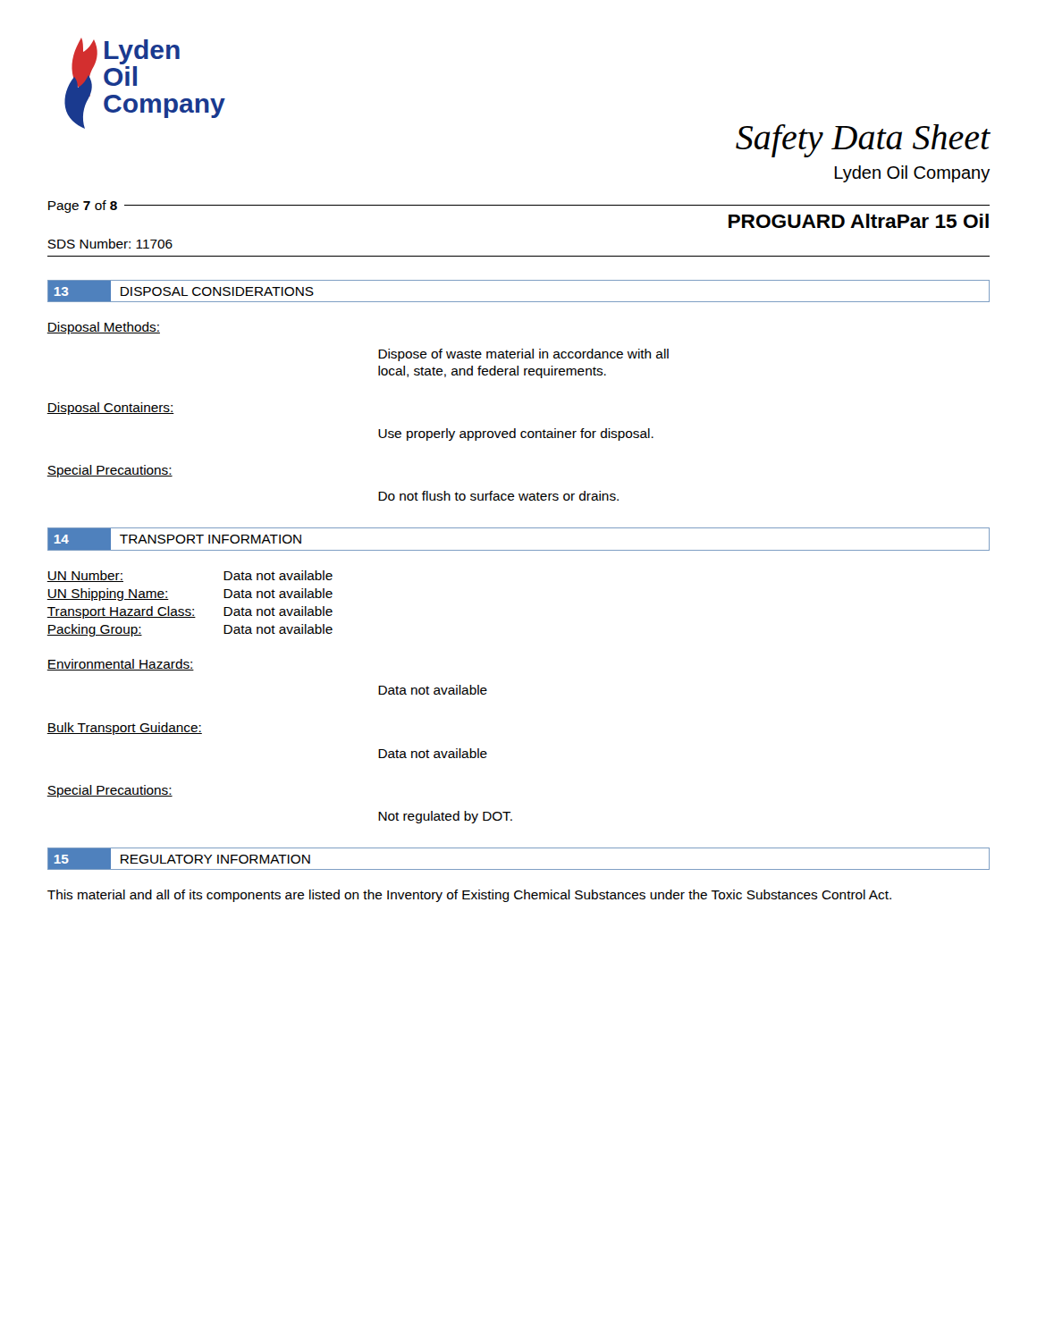Lyden Oil Company
Safety Data Sheet
Lyden Oil Company
Page 7 of 8
PROGUARD AltraPar 15 Oil
SDS Number: 11706
13
DISPOSAL CONSIDERATIONS
Disposal Methods:
Dispose of waste material in accordance with all
local, state, and federal requirements.
Disposal Containers:
Use properly approved container for disposal.
Special Precautions:
Do not flush to surface waters or drains.
14
TRANSPORT INFORMATION
UN Number:
Data not available
UN Shipping Name:
Data not available
Transport Hazard Class:
Data not available
Packing Group:
Data not available
Environmental Hazards:
Data not available
Bulk Transport Guidance:
Data not available
Special Precautions:
Not regulated by DOT.
15
REGULATORY INFORMATION
This material and all of its components are listed on the Inventory of Existing Chemical Substances under the Toxic Substances Control Act.